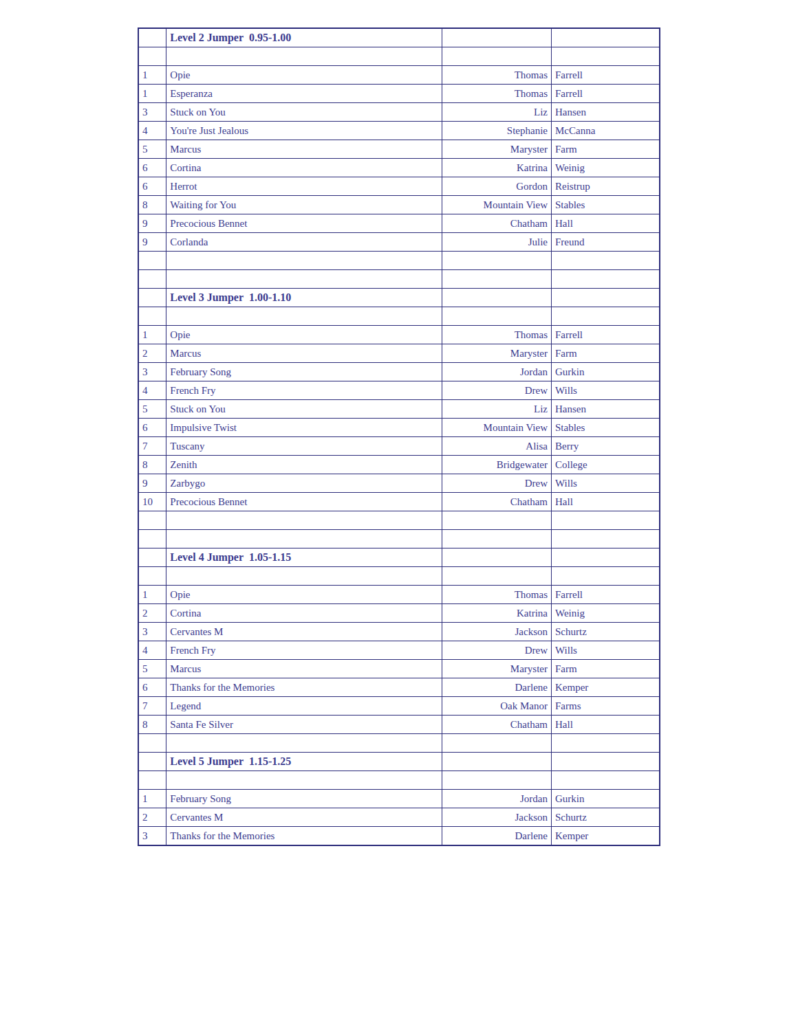| | Level 2 Jumper 0.95-1.00 | | |
| 1 | Opie | Thomas | Farrell |
| 1 | Esperanza | Thomas | Farrell |
| 3 | Stuck on You | Liz | Hansen |
| 4 | You're Just Jealous | Stephanie | McCanna |
| 5 | Marcus | Maryster | Farm |
| 6 | Cortina | Katrina | Weinig |
| 6 | Herrot | Gordon | Reistrup |
| 8 | Waiting for You | Mountain View | Stables |
| 9 | Precocious Bennet | Chatham | Hall |
| 9 | Corlanda | Julie | Freund |
| | Level 3 Jumper 1.00-1.10 | | |
| 1 | Opie | Thomas | Farrell |
| 2 | Marcus | Maryster | Farm |
| 3 | February Song | Jordan | Gurkin |
| 4 | French Fry | Drew | Wills |
| 5 | Stuck on You | Liz | Hansen |
| 6 | Impulsive Twist | Mountain View | Stables |
| 7 | Tuscany | Alisa | Berry |
| 8 | Zenith | Bridgewater | College |
| 9 | Zarbygo | Drew | Wills |
| 10 | Precocious Bennet | Chatham | Hall |
| | Level 4 Jumper 1.05-1.15 | | |
| 1 | Opie | Thomas | Farrell |
| 2 | Cortina | Katrina | Weinig |
| 3 | Cervantes M | Jackson | Schurtz |
| 4 | French Fry | Drew | Wills |
| 5 | Marcus | Maryster | Farm |
| 6 | Thanks for the Memories | Darlene | Kemper |
| 7 | Legend | Oak Manor | Farms |
| 8 | Santa Fe Silver | Chatham | Hall |
| | Level 5 Jumper 1.15-1.25 | | |
| 1 | February Song | Jordan | Gurkin |
| 2 | Cervantes M | Jackson | Schurtz |
| 3 | Thanks for the Memories | Darlene | Kemper |